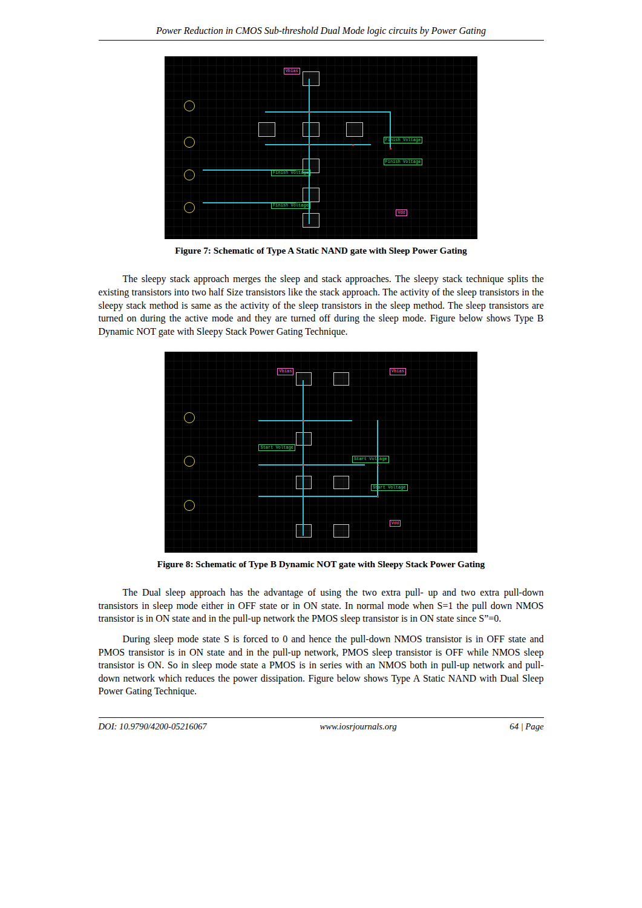Power Reduction in CMOS Sub-threshold Dual Mode logic circuits by Power Gating
Finish Voltage Finish Voltage Finish Voltage Finish Voltage Vbias Vdd
Figure 7: Schematic of Type A Static NAND gate with Sleep Power Gating
The sleepy stack approach merges the sleep and stack approaches. The sleepy stack technique splits the existing transistors into two half Size transistors like the stack approach. The activity of the sleep transistors in the sleepy stack method is same as the activity of the sleep transistors in the sleep method. The sleep transistors are turned on during the active mode and they are turned off during the sleep mode. Figure below shows Type B Dynamic NOT gate with Sleepy Stack Power Gating Technique.
Start Voltage Start Voltage Start Voltage Vbias Vbias Vdd
Figure 8: Schematic of Type B Dynamic NOT gate with Sleepy Stack Power Gating
The Dual sleep approach has the advantage of using the two extra pull- up and two extra pull-down transistors in sleep mode either in OFF state or in ON state. In normal mode when S=1 the pull down NMOS transistor is in ON state and in the pull-up network the PMOS sleep transistor is in ON state since S”=0.
During sleep mode state S is forced to 0 and hence the pull-down NMOS transistor is in OFF state and PMOS transistor is in ON state and in the pull-up network, PMOS sleep transistor is OFF while NMOS sleep transistor is ON. So in sleep mode state a PMOS is in series with an NMOS both in pull-up network and pull-down network which reduces the power dissipation. Figure below shows Type A Static NAND with Dual Sleep Power Gating Technique.
DOI: 10.9790/4200-05216067 www.iosrjournals.org 64 | Page